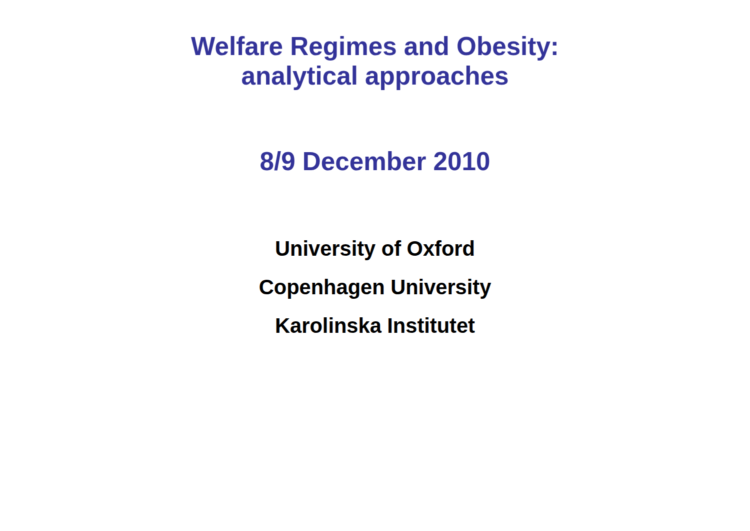Welfare Regimes and Obesity: analytical approaches 8/9 December 2010
University of Oxford
Copenhagen University
Karolinska Institutet